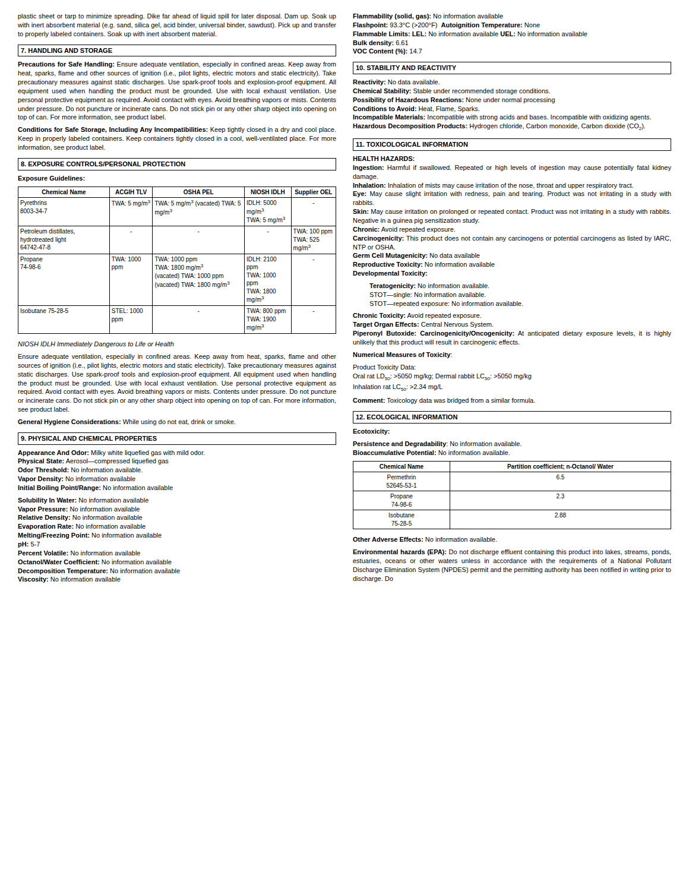plastic sheet or tarp to minimize spreading. Dike far ahead of liquid spill for later disposal. Dam up. Soak up with inert absorbent material (e.g. sand, silica gel, acid binder, universal binder, sawdust). Pick up and transfer to properly labeled containers. Soak up with inert absorbent material.
7. HANDLING AND STORAGE
Precautions for Safe Handling: Ensure adequate ventilation, especially in confined areas. Keep away from heat, sparks, flame and other sources of ignition (i.e., pilot lights, electric motors and static electricity). Take precautionary measures against static discharges. Use spark-proof tools and explosion-proof equipment. All equipment used when handling the product must be grounded. Use with local exhaust ventilation. Use personal protective equipment as required. Avoid contact with eyes. Avoid breathing vapors or mists. Contents under pressure. Do not puncture or incinerate cans. Do not stick pin or any other sharp object into opening on top of can. For more information, see product label.
Conditions for Safe Storage, Including Any Incompatibilities: Keep tightly closed in a dry and cool place. Keep in properly labeled containers. Keep containers tightly closed in a cool, well-ventilated place. For more information, see product label.
8. EXPOSURE CONTROLS/PERSONAL PROTECTION
Exposure Guidelines:
| Chemical Name | ACGIH TLV | OSHA PEL | NIOSH IDLH | Supplier OEL |
| --- | --- | --- | --- | --- |
| Pyrethrins 8003-34-7 | TWA: 5 mg/m 3 | TWA: 5 mg/m 3 (vacated) TWA: 5 mg/m 3 | IDLH: 5000 mg/m 3 TWA: 5 mg/m 3 | - |
| Petroleum distillates, hydrotreated light 64742-47-8 | - | - | - | TWA: 100 ppm TWA: 525 mg/m 3 |
| Propane 74-98-6 | TWA: 1000 ppm | TWA: 1000 ppm TWA: 1800 mg/m 3 (vacated) TWA: 1000 ppm (vacated) TWA: 1800 mg/m 3 | IDLH: 2100 ppm TWA: 1000 ppm TWA: 1800 mg/m 3 | - |
| Isobutane 75-28-5 | STEL: 1000 ppm | - | TWA: 800 ppm TWA: 1900 mg/m 3 | - |
NIOSH IDLH Immediately Dangerous to Life or Health
Ensure adequate ventilation, especially in confined areas. Keep away from heat, sparks, flame and other sources of ignition (i.e., pilot lights, electric motors and static electricity). Take precautionary measures against static discharges. Use spark-proof tools and explosion-proof equipment. All equipment used when handling the product must be grounded. Use with local exhaust ventilation. Use personal protective equipment as required. Avoid contact with eyes. Avoid breathing vapors or mists. Contents under pressure. Do not puncture or incinerate cans. Do not stick pin or any other sharp object into opening on top of can. For more information, see product label.
General Hygiene Considerations: While using do not eat, drink or smoke.
9. PHYSICAL AND CHEMICAL PROPERTIES
Appearance And Odor: Milky white liquefied gas with mild odor.
Physical State: Aerosol—compressed liquefied gas
Odor Threshold: No information available.
Vapor Density: No information available
Initial Boiling Point/Range: No information available
Solubility In Water: No information available
Vapor Pressure: No information available
Relative Density: No information available
Evaporation Rate: No information available
Melting/Freezing Point: No information available
pH: 5-7
Percent Volatile: No information available
Octanol/Water Coefficient: No information available
Decomposition Temperature: No information available
Viscosity: No information available
Flammability (solid, gas): No information available
Flashpoint: 93.3°C (>200°F) Autoignition Temperature: None
Flammable Limits: LEL: No information available UEL: No information available
Bulk density: 6.61
VOC Content (%): 14.7
10. STABILITY AND REACTIVITY
Reactivity: No data available.
Chemical Stability: Stable under recommended storage conditions.
Possibility of Hazardous Reactions: None under normal processing
Conditions to Avoid: Heat, Flame, Sparks.
Incompatible Materials: Incompatible with strong acids and bases. Incompatible with oxidizing agents.
Hazardous Decomposition Products: Hydrogen chloride, Carbon monoxide, Carbon dioxide (CO2).
11. TOXICOLOGICAL INFORMATION
HEALTH HAZARDS:
Ingestion: Harmful if swallowed. Repeated or high levels of ingestion may cause potentially fatal kidney damage.
Inhalation: Inhalation of mists may cause irritation of the nose, throat and upper respiratory tract.
Eye: May cause slight irritation with redness, pain and tearing. Product was not irritating in a study with rabbits.
Skin: May cause irritation on prolonged or repeated contact. Product was not irritating in a study with rabbits. Negative in a guinea pig sensitization study.
Chronic: Avoid repeated exposure.
Carcinogenicity: This product does not contain any carcinogens or potential carcinogens as listed by IARC, NTP or OSHA.
Germ Cell Mutagenicity: No data available
Reproductive Toxicity: No information available
Developmental Toxicity:
Teratogenicity: No information available.
STOT—single: No information available.
STOT—repeated exposure: No information available.
Chronic Toxicity: Avoid repeated exposure.
Target Organ Effects: Central Nervous System.
Piperonyl Butoxide: Carcinogenicity/Oncogenicity: At anticipated dietary exposure levels, it is highly unlikely that this product will result in carcinogenic effects.
Numerical Measures of Toxicity:
Product Toxicity Data:
Oral rat LD50: >5050 mg/kg; Dermal rabbit LC50: >5050 mg/kg
Inhalation rat LC50: >2.34 mg/L
Comment: Toxicology data was bridged from a similar formula.
12. ECOLOGICAL INFORMATION
Ecotoxicity:
Persistence and Degradability: No information available.
Bioaccumulative Potential: No information available.
| Chemical Name | Partition coefficient; n-Octanol/ Water |
| --- | --- |
| Permethrin 52645-53-1 | 6.5 |
| Propane 74-98-6 | 2.3 |
| Isobutane 75-28-5 | 2.88 |
Other Adverse Effects: No information available.
Environmental hazards (EPA): Do not discharge effluent containing this product into lakes, streams, ponds, estuaries, oceans or other waters unless in accordance with the requirements of a National Pollutant Discharge Elimination System (NPDES) permit and the permitting authority has been notified in writing prior to discharge. Do